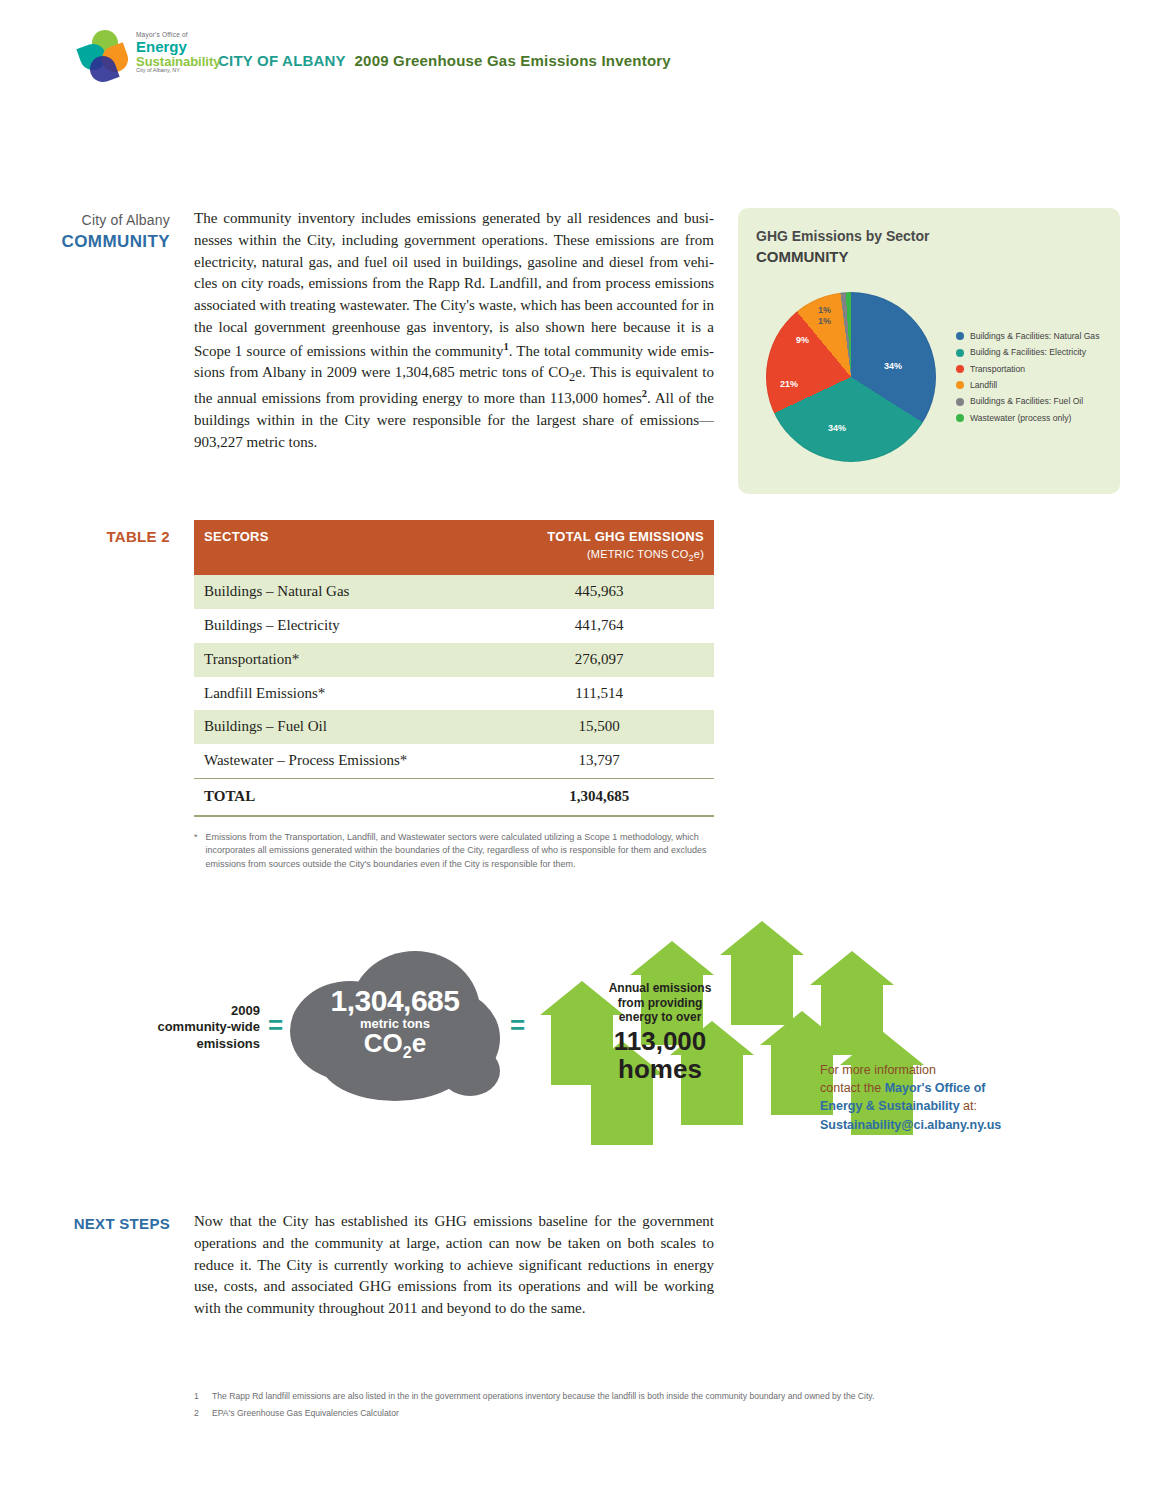Mayor's Office of
Energy
Sustainability
City of Albany, NY
CITY OF ALBANY 2009 Greenhouse Gas Emissions Inventory
City of Albany
COMMUNITY
The community inventory includes emissions generated by all residences and businesses within the City, including government operations. These emissions are from electricity, natural gas, and fuel oil used in buildings, gasoline and diesel from vehicles on city roads, emissions from the Rapp Rd. Landfill, and from process emissions associated with treating wastewater. The City's waste, which has been accounted for in the local government greenhouse gas inventory, is also shown here because it is a Scope 1 source of emissions within the community1. The total community wide emissions from Albany in 2009 were 1,304,685 metric tons of CO2e. This is equivalent to the annual emissions from providing energy to more than 113,000 homes2. All of the buildings within in the City were responsible for the largest share of emissions—903,227 metric tons.
GHG Emissions by SectorCOMMUNITY
34% 34% 21% 9% 1% 1%
Buildings & Facilities: Natural Gas
Building & Facilities: Electricity
Transportation
Landfill
Buildings & Facilities: Fuel Oil
Wastewater (process only)
TABLE 2
| SECTORS | TOTAL GHG EMISSIONS (METRIC TONS CO 2 e) |
| --- | --- |
| Buildings – Natural Gas | 445,963 |
| Buildings – Electricity | 441,764 |
| Transportation* | 276,097 |
| Landfill Emissions* | 111,514 |
| Buildings – Fuel Oil | 15,500 |
| Wastewater – Process Emissions* | 13,797 |
| TOTAL | 1,304,685 |
* Emissions from the Transportation, Landfill, and Wastewater sectors were calculated utilizing a Scope 1 methodology, which incorporates all emissions generated within the boundaries of the City, regardless of who is responsible for them and excludes emissions from sources outside the City's boundaries even if the City is responsible for them.
2009 community-wide
emissions
=
1,304,685
metric tons
CO2e
=
Annual emissions
from providing
energy to over
113,000
homes
For more information
contact the Mayor's Office of
Energy & Sustainability at:
Sustainability@ci.albany.ny.us
NEXT STEPS
Now that the City has established its GHG emissions baseline for the government operations and the community at large, action can now be taken on both scales to reduce it. The City is currently working to achieve significant reductions in energy use, costs, and associated GHG emissions from its operations and will be working with the community throughout 2011 and beyond to do the same.
1 The Rapp Rd landfill emissions are also listed in the in the government operations inventory because the landfill is both inside the community boundary and owned by the City.
2 EPA's Greenhouse Gas Equivalencies Calculator